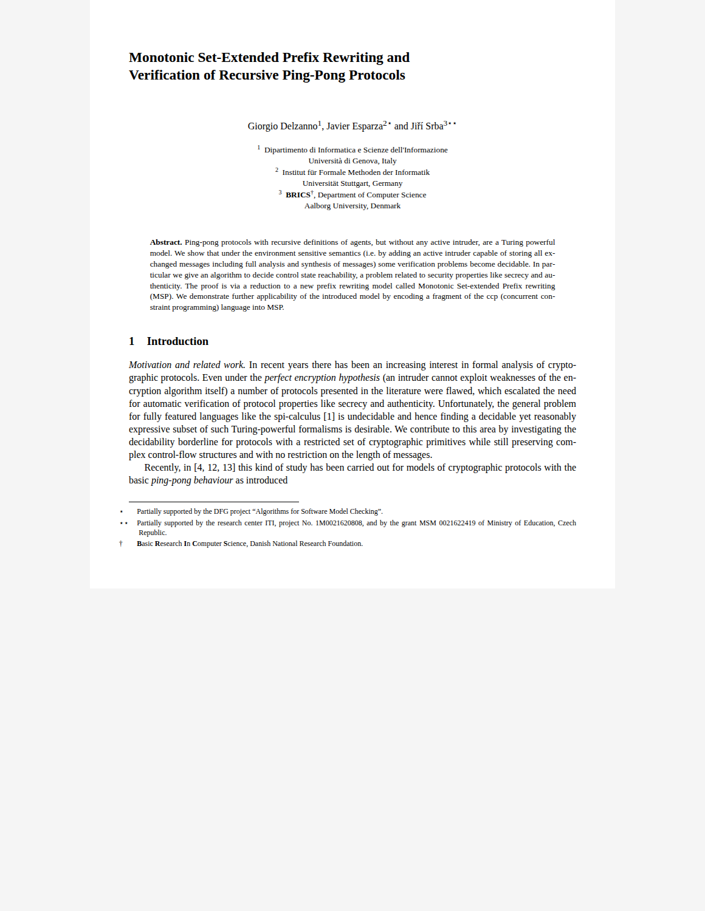Monotonic Set-Extended Prefix Rewriting and
Verification of Recursive Ping-Pong Protocols
Giorgio Delzanno1, Javier Esparza2⋆ and Jiří Srba3⋆⋆
1 Dipartimento di Informatica e Scienze dell'Informazione
Università di Genova, Italy
2 Institut für Formale Methoden der Informatik
Universität Stuttgart, Germany
3 BRICS†, Department of Computer Science
Aalborg University, Denmark
Abstract. Ping-pong protocols with recursive definitions of agents, but without any active intruder, are a Turing powerful model. We show that under the environment sensitive semantics (i.e. by adding an active intruder capable of storing all exchanged messages including full analysis and synthesis of messages) some verification problems become decidable. In particular we give an algorithm to decide control state reachability, a problem related to security properties like secrecy and authenticity. The proof is via a reduction to a new prefix rewriting model called Monotonic Set-extended Prefix rewriting (MSP). We demonstrate further applicability of the introduced model by encoding a fragment of the ccp (concurrent constraint programming) language into MSP.
1 Introduction
Motivation and related work. In recent years there has been an increasing interest in formal analysis of cryptographic protocols. Even under the perfect encryption hypothesis (an intruder cannot exploit weaknesses of the encryption algorithm itself) a number of protocols presented in the literature were flawed, which escalated the need for automatic verification of protocol properties like secrecy and authenticity. Unfortunately, the general problem for fully featured languages like the spi-calculus [1] is undecidable and hence finding a decidable yet reasonably expressive subset of such Turing-powerful formalisms is desirable. We contribute to this area by investigating the decidability borderline for protocols with a restricted set of cryptographic primitives while still preserving complex control-flow structures and with no restriction on the length of messages.
Recently, in [4, 12, 13] this kind of study has been carried out for models of cryptographic protocols with the basic ping-pong behaviour as introduced
⋆Partially supported by the DFG project “Algorithms for Software Model Checking”.
⋆⋆Partially supported by the research center ITI, project No. 1M0021620808, and by the grant MSM 0021622419 of Ministry of Education, Czech Republic.
†Basic Research In Computer Science, Danish National Research Foundation.